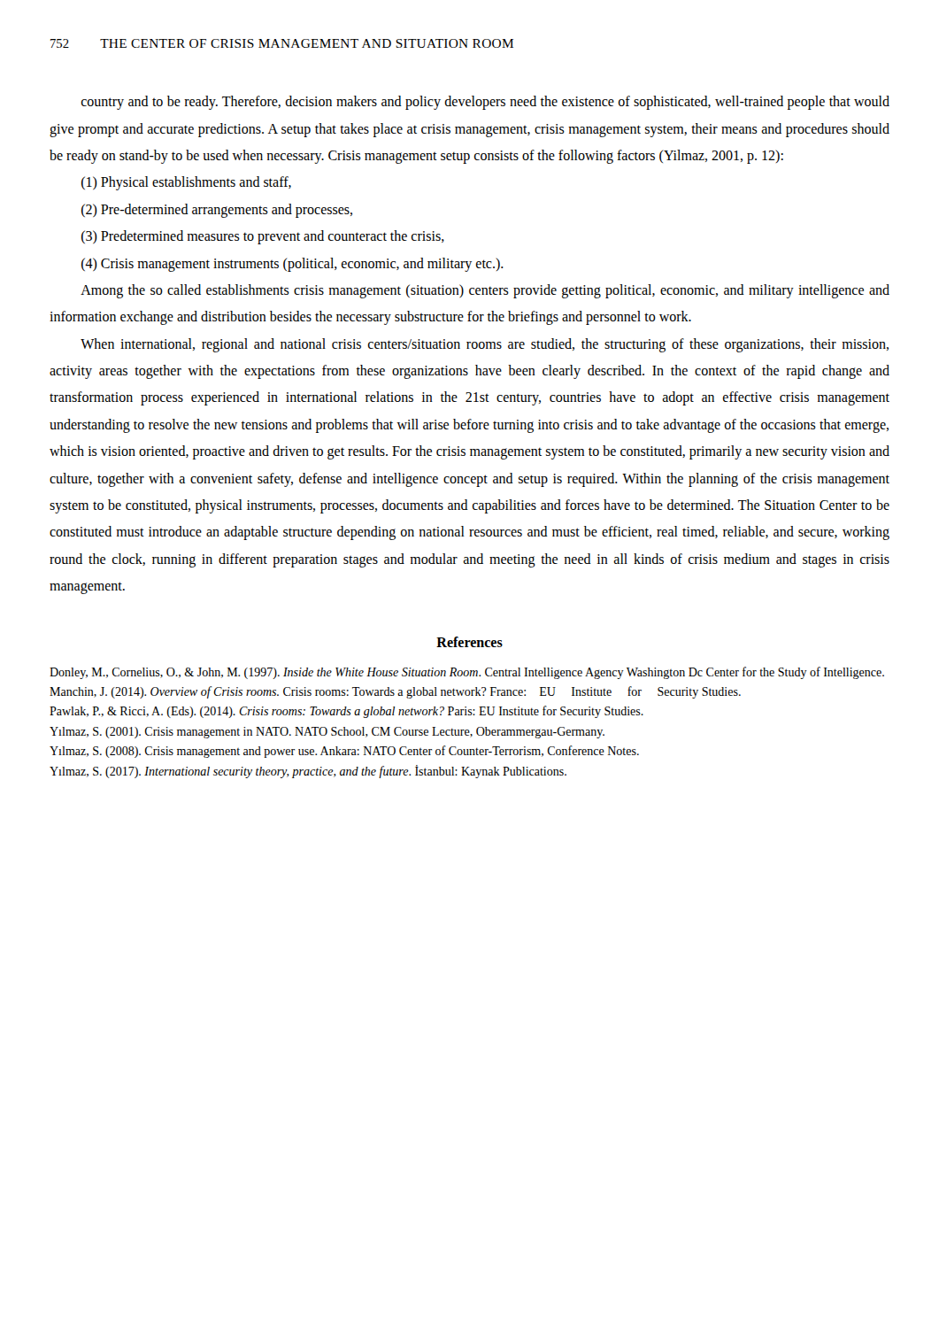752
The Center of Crisis Management and Situation Room
country and to be ready. Therefore, decision makers and policy developers need the existence of sophisticated, well-trained people that would give prompt and accurate predictions. A setup that takes place at crisis management, crisis management system, their means and procedures should be ready on stand-by to be used when necessary. Crisis management setup consists of the following factors (Yilmaz, 2001, p. 12):
(1) Physical establishments and staff,
(2) Pre-determined arrangements and processes,
(3) Predetermined measures to prevent and counteract the crisis,
(4) Crisis management instruments (political, economic, and military etc.).
Among the so called establishments crisis management (situation) centers provide getting political, economic, and military intelligence and information exchange and distribution besides the necessary substructure for the briefings and personnel to work.
When international, regional and national crisis centers/situation rooms are studied, the structuring of these organizations, their mission, activity areas together with the expectations from these organizations have been clearly described. In the context of the rapid change and transformation process experienced in international relations in the 21st century, countries have to adopt an effective crisis management understanding to resolve the new tensions and problems that will arise before turning into crisis and to take advantage of the occasions that emerge, which is vision oriented, proactive and driven to get results. For the crisis management system to be constituted, primarily a new security vision and culture, together with a convenient safety, defense and intelligence concept and setup is required. Within the planning of the crisis management system to be constituted, physical instruments, processes, documents and capabilities and forces have to be determined. The Situation Center to be constituted must introduce an adaptable structure depending on national resources and must be efficient, real timed, reliable, and secure, working round the clock, running in different preparation stages and modular and meeting the need in all kinds of crisis medium and stages in crisis management.
References
Donley, M., Cornelius, O., & John, M. (1997). Inside the White House Situation Room. Central Intelligence Agency Washington Dc Center for the Study of Intelligence.
Manchin, J. (2014). Overview of Crisis rooms. Crisis rooms: Towards a global network? France: EU Institute for Security Studies.
Pawlak, P., & Ricci, A. (Eds). (2014). Crisis rooms: Towards a global network? Paris: EU Institute for Security Studies.
Yılmaz, S. (2001). Crisis management in NATO. NATO School, CM Course Lecture, Oberammergau-Germany.
Yılmaz, S. (2008). Crisis management and power use. Ankara: NATO Center of Counter-Terrorism, Conference Notes.
Yılmaz, S. (2017). International security theory, practice, and the future. İstanbul: Kaynak Publications.